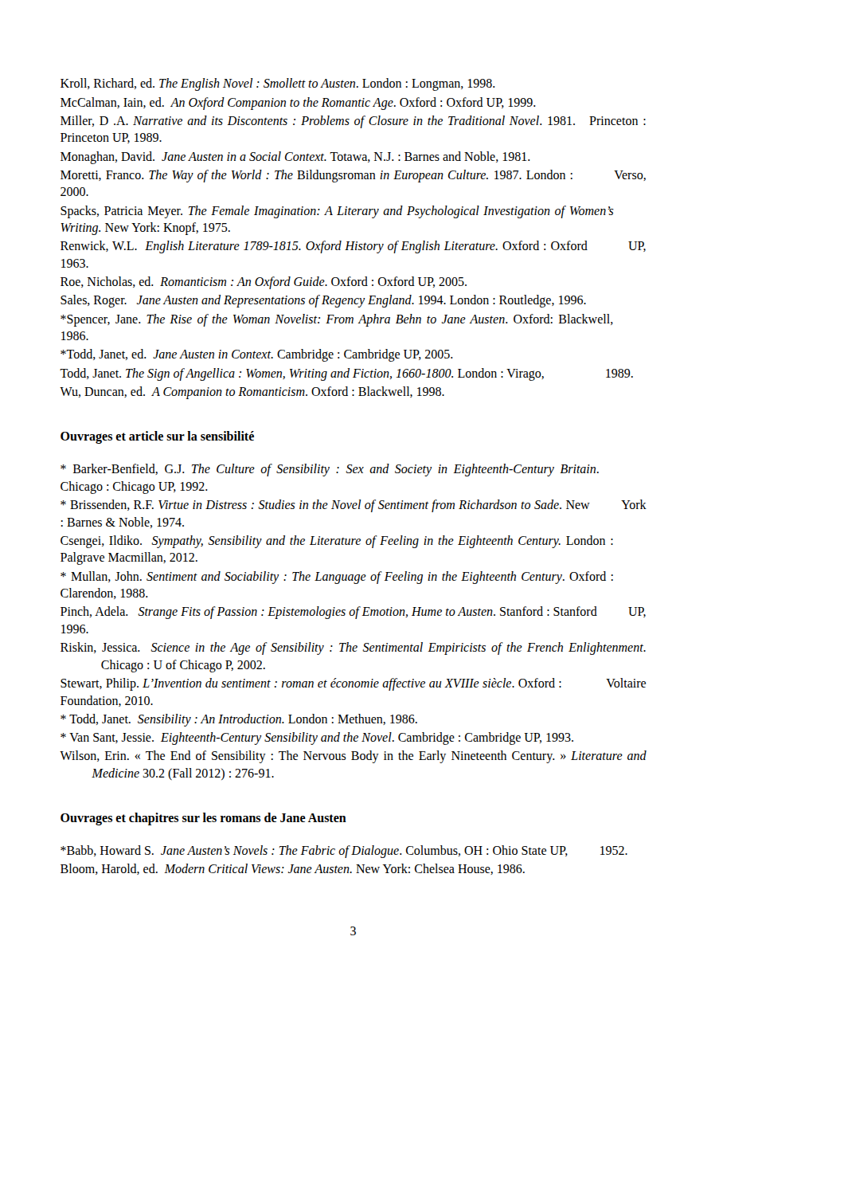Kroll, Richard, ed. The English Novel : Smollett to Austen. London : Longman, 1998.
McCalman, Iain, ed. An Oxford Companion to the Romantic Age. Oxford : Oxford UP, 1999.
Miller, D .A. Narrative and its Discontents : Problems of Closure in the Traditional Novel. 1981. Princeton : Princeton UP, 1989.
Monaghan, David. Jane Austen in a Social Context. Totawa, N.J. : Barnes and Noble, 1981.
Moretti, Franco. The Way of the World : The Bildungsroman in European Culture. 1987. London : Verso, 2000.
Spacks, Patricia Meyer. The Female Imagination: A Literary and Psychological Investigation of Women’s Writing. New York: Knopf, 1975.
Renwick, W.L. English Literature 1789-1815. Oxford History of English Literature. Oxford : Oxford UP, 1963.
Roe, Nicholas, ed. Romanticism : An Oxford Guide. Oxford : Oxford UP, 2005.
Sales, Roger. Jane Austen and Representations of Regency England. 1994. London : Routledge, 1996.
*Spencer, Jane. The Rise of the Woman Novelist: From Aphra Behn to Jane Austen. Oxford: Blackwell, 1986.
*Todd, Janet, ed. Jane Austen in Context. Cambridge : Cambridge UP, 2005.
Todd, Janet. The Sign of Angellica : Women, Writing and Fiction, 1660-1800. London : Virago, 1989.
Wu, Duncan, ed. A Companion to Romanticism. Oxford : Blackwell, 1998.
Ouvrages et article sur la sensibilité
* Barker-Benfield, G.J. The Culture of Sensibility : Sex and Society in Eighteenth-Century Britain. Chicago : Chicago UP, 1992.
* Brissenden, R.F. Virtue in Distress : Studies in the Novel of Sentiment from Richardson to Sade. New York : Barnes & Noble, 1974.
Csengei, Ildiko. Sympathy, Sensibility and the Literature of Feeling in the Eighteenth Century. London : Palgrave Macmillan, 2012.
* Mullan, John. Sentiment and Sociability : The Language of Feeling in the Eighteenth Century. Oxford : Clarendon, 1988.
Pinch, Adela. Strange Fits of Passion : Epistemologies of Emotion, Hume to Austen. Stanford : Stanford UP, 1996.
Riskin, Jessica. Science in the Age of Sensibility : The Sentimental Empiricists of the French Enlightenment. Chicago : U of Chicago P, 2002.
Stewart, Philip. L’Invention du sentiment : roman et économie affective au XVIIIe siècle. Oxford : Voltaire Foundation, 2010.
* Todd, Janet. Sensibility : An Introduction. London : Methuen, 1986.
* Van Sant, Jessie. Eighteenth-Century Sensibility and the Novel. Cambridge : Cambridge UP, 1993.
Wilson, Erin. « The End of Sensibility : The Nervous Body in the Early Nineteenth Century. » Literature and Medicine 30.2 (Fall 2012) : 276-91.
Ouvrages et chapitres sur les romans de Jane Austen
*Babb, Howard S. Jane Austen’s Novels : The Fabric of Dialogue. Columbus, OH : Ohio State UP, 1952.
Bloom, Harold, ed. Modern Critical Views: Jane Austen. New York: Chelsea House, 1986.
3